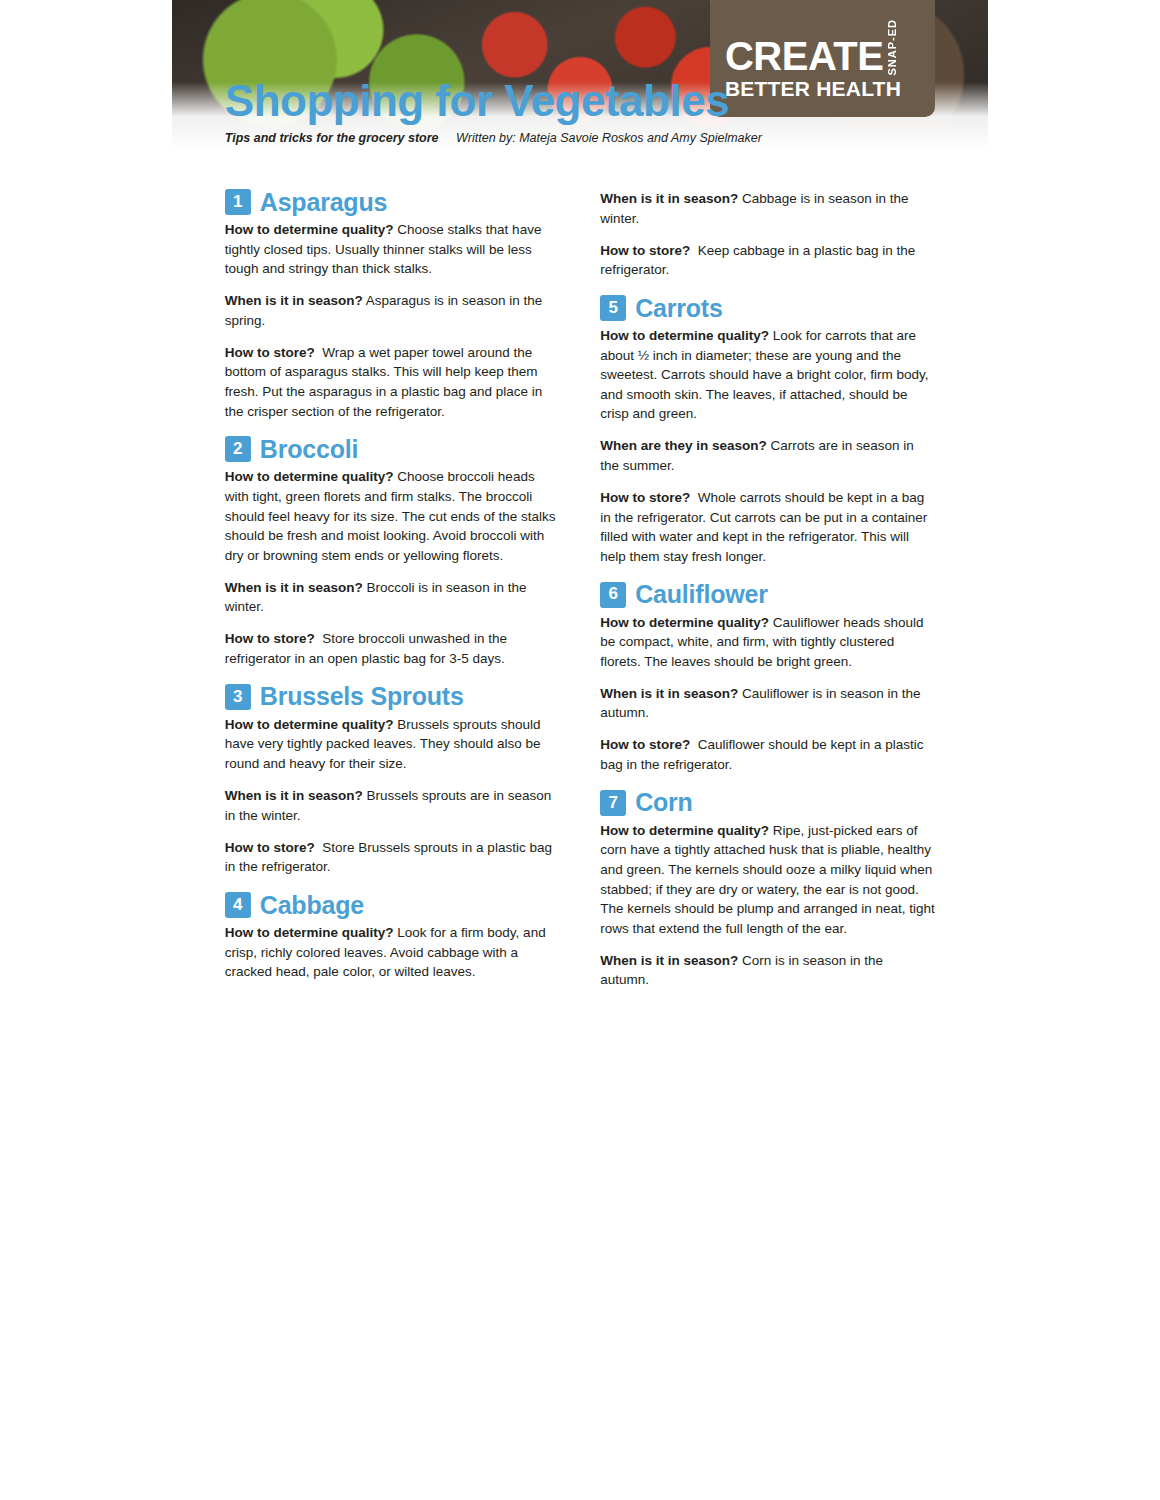CREATE SNAP-ED
BETTER HEALTH
Shopping for Vegetables
Tips and tricks for the grocery store Written by: Mateja Savoie Roskos and Amy Spielmaker
1 Asparagus
How to determine quality? Choose stalks that have tightly closed tips. Usually thinner stalks will be less tough and stringy than thick stalks.
When is it in season? Asparagus is in season in the spring.
How to store? Wrap a wet paper towel around the bottom of asparagus stalks. This will help keep them fresh. Put the asparagus in a plastic bag and place in the crisper section of the refrigerator.
2 Broccoli
How to determine quality? Choose broccoli heads with tight, green florets and firm stalks. The broccoli should feel heavy for its size. The cut ends of the stalks should be fresh and moist looking. Avoid broccoli with dry or browning stem ends or yellowing florets.
When is it in season? Broccoli is in season in the winter.
How to store? Store broccoli unwashed in the refrigerator in an open plastic bag for 3-5 days.
3 Brussels Sprouts
How to determine quality? Brussels sprouts should have very tightly packed leaves. They should also be round and heavy for their size.
When is it in season? Brussels sprouts are in season in the winter.
How to store? Store Brussels sprouts in a plastic bag in the refrigerator.
4 Cabbage
How to determine quality? Look for a firm body, and crisp, richly colored leaves. Avoid cabbage with a cracked head, pale color, or wilted leaves.
When is it in season? Cabbage is in season in the winter.
How to store? Keep cabbage in a plastic bag in the refrigerator.
5 Carrots
How to determine quality? Look for carrots that are about ½ inch in diameter; these are young and the sweetest. Carrots should have a bright color, firm body, and smooth skin. The leaves, if attached, should be crisp and green.
When are they in season? Carrots are in season in the summer.
How to store? Whole carrots should be kept in a bag in the refrigerator. Cut carrots can be put in a container filled with water and kept in the refrigerator. This will help them stay fresh longer.
6 Cauliflower
How to determine quality? Cauliflower heads should be compact, white, and firm, with tightly clustered florets. The leaves should be bright green.
When is it in season? Cauliflower is in season in the autumn.
How to store? Cauliflower should be kept in a plastic bag in the refrigerator.
7 Corn
How to determine quality? Ripe, just-picked ears of corn have a tightly attached husk that is pliable, healthy and green. The kernels should ooze a milky liquid when stabbed; if they are dry or watery, the ear is not good. The kernels should be plump and arranged in neat, tight rows that extend the full length of the ear.
When is it in season? Corn is in season in the autumn.